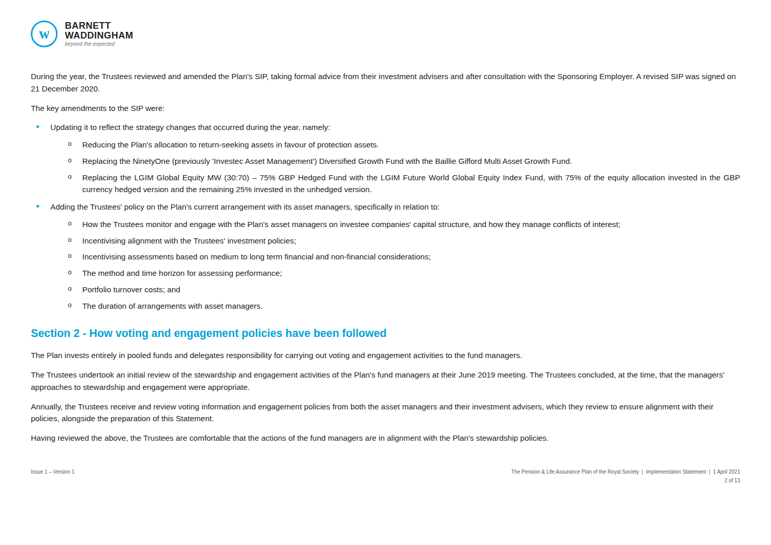w
BARNETT WADDINGHAM beyond the expected
During the year, the Trustees reviewed and amended the Plan's SIP, taking formal advice from their investment advisers and after consultation with the Sponsoring Employer. A revised SIP was signed on 21 December 2020.
The key amendments to the SIP were:
Updating it to reflect the strategy changes that occurred during the year, namely:
Reducing the Plan's allocation to return-seeking assets in favour of protection assets.
Replacing the NinetyOne (previously 'Investec Asset Management') Diversified Growth Fund with the Baillie Gifford Multi Asset Growth Fund.
Replacing the LGIM Global Equity MW (30:70) – 75% GBP Hedged Fund with the LGIM Future World Global Equity Index Fund, with 75% of the equity allocation invested in the GBP currency hedged version and the remaining 25% invested in the unhedged version.
Adding the Trustees' policy on the Plan's current arrangement with its asset managers, specifically in relation to:
How the Trustees monitor and engage with the Plan's asset managers on investee companies' capital structure, and how they manage conflicts of interest;
Incentivising alignment with the Trustees' investment policies;
Incentivising assessments based on medium to long term financial and non-financial considerations;
The method and time horizon for assessing performance;
Portfolio turnover costs; and
The duration of arrangements with asset managers.
Section 2 - How voting and engagement policies have been followed
The Plan invests entirely in pooled funds and delegates responsibility for carrying out voting and engagement activities to the fund managers.
The Trustees undertook an initial review of the stewardship and engagement activities of the Plan's fund managers at their June 2019 meeting. The Trustees concluded, at the time, that the managers' approaches to stewardship and engagement were appropriate.
Annually, the Trustees receive and review voting information and engagement policies from both the asset managers and their investment advisers, which they review to ensure alignment with their policies, alongside the preparation of this Statement.
Having reviewed the above, the Trustees are comfortable that the actions of the fund managers are in alignment with the Plan's stewardship policies.
Issue 1 – Version 1
The Pension & Life Assurance Plan of the Royal Society | Implementation Statement | 1 April 2021
2 of 13